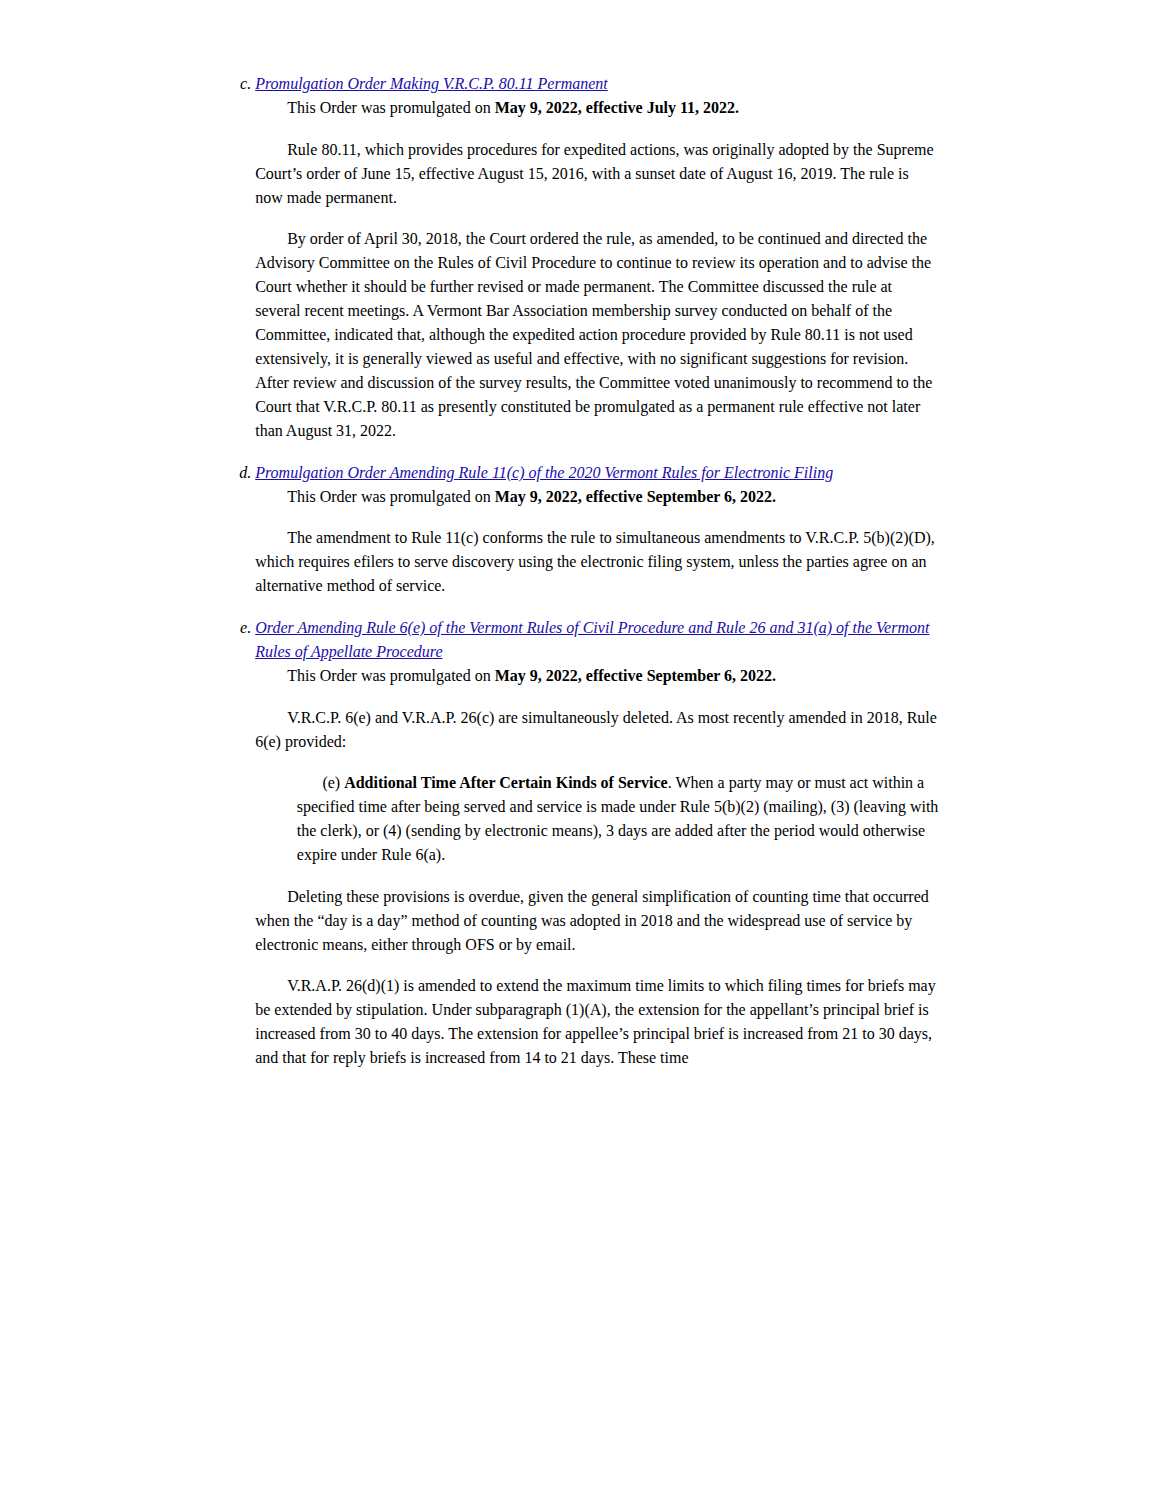Promulgation Order Making V.R.C.P. 80.11 Permanent
This Order was promulgated on May 9, 2022, effective July 11, 2022.
Rule 80.11, which provides procedures for expedited actions, was originally adopted by the Supreme Court’s order of June 15, effective August 15, 2016, with a sunset date of August 16, 2019. The rule is now made permanent.
By order of April 30, 2018, the Court ordered the rule, as amended, to be continued and directed the Advisory Committee on the Rules of Civil Procedure to continue to review its operation and to advise the Court whether it should be further revised or made permanent. The Committee discussed the rule at several recent meetings. A Vermont Bar Association membership survey conducted on behalf of the Committee, indicated that, although the expedited action procedure provided by Rule 80.11 is not used extensively, it is generally viewed as useful and effective, with no significant suggestions for revision. After review and discussion of the survey results, the Committee voted unanimously to recommend to the Court that V.R.C.P. 80.11 as presently constituted be promulgated as a permanent rule effective not later than August 31, 2022.
Promulgation Order Amending Rule 11(c) of the 2020 Vermont Rules for Electronic Filing
This Order was promulgated on May 9, 2022, effective September 6, 2022.
The amendment to Rule 11(c) conforms the rule to simultaneous amendments to V.R.C.P. 5(b)(2)(D), which requires efilers to serve discovery using the electronic filing system, unless the parties agree on an alternative method of service.
Order Amending Rule 6(e) of the Vermont Rules of Civil Procedure and Rule 26 and 31(a) of the Vermont Rules of Appellate Procedure
This Order was promulgated on May 9, 2022, effective September 6, 2022.
V.R.C.P. 6(e) and V.R.A.P. 26(c) are simultaneously deleted. As most recently amended in 2018, Rule 6(e) provided:
(e) Additional Time After Certain Kinds of Service. When a party may or must act within a specified time after being served and service is made under Rule 5(b)(2) (mailing), (3) (leaving with the clerk), or (4) (sending by electronic means), 3 days are added after the period would otherwise expire under Rule 6(a).
Deleting these provisions is overdue, given the general simplification of counting time that occurred when the “day is a day” method of counting was adopted in 2018 and the widespread use of service by electronic means, either through OFS or by email.
V.R.A.P. 26(d)(1) is amended to extend the maximum time limits to which filing times for briefs may be extended by stipulation. Under subparagraph (1)(A), the extension for the appellant’s principal brief is increased from 30 to 40 days. The extension for appellee’s principal brief is increased from 21 to 30 days, and that for reply briefs is increased from 14 to 21 days. These time